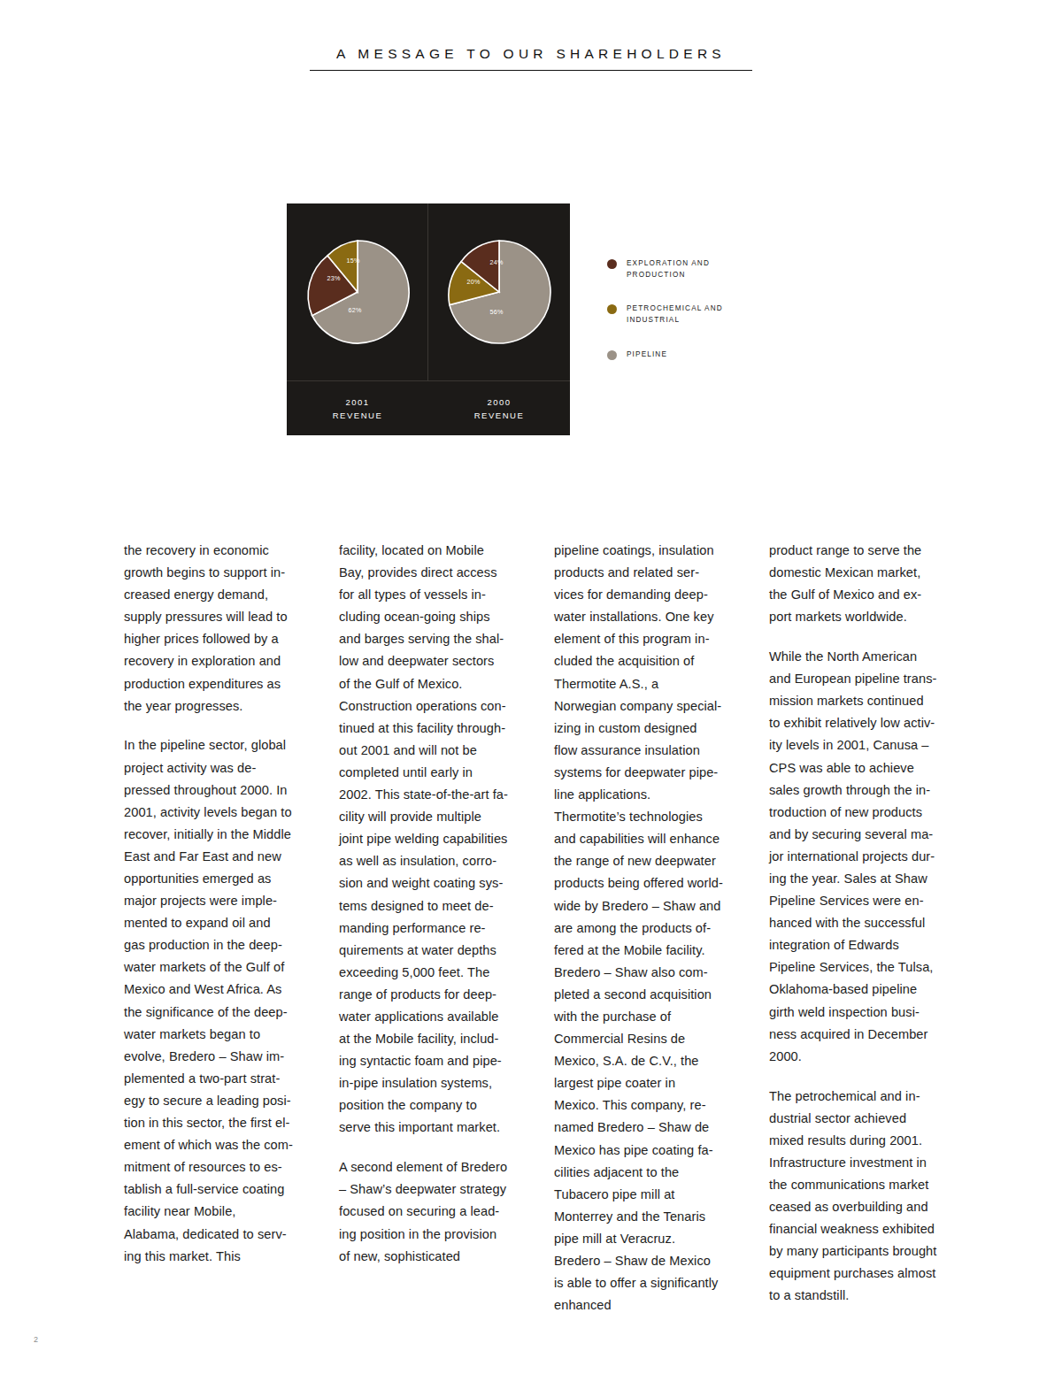A Message to Our Shareholders
62% 23% 15%
56% 20% 24%
2001
REVENUE
2000
REVENUE
Exploration and
Production
Petrochemical and
Industrial
Pipeline
the recovery in economic growth begins to support increased energy demand, supply pressures will lead to higher prices followed by a recovery in exploration and production expenditures as the year progresses.
In the pipeline sector, global project activity was depressed throughout 2000. In 2001, activity levels began to recover, initially in the Middle East and Far East and new opportunities emerged as major projects were implemented to expand oil and gas production in the deepwater markets of the Gulf of Mexico and West Africa. As the significance of the deepwater markets began to evolve, Bredero – Shaw implemented a two-part strategy to secure a leading position in this sector, the first element of which was the commitment of resources to establish a full-service coating facility near Mobile, Alabama, dedicated to serving this market. This
facility, located on Mobile Bay, provides direct access for all types of vessels including ocean-going ships and barges serving the shallow and deepwater sectors of the Gulf of Mexico. Construction operations continued at this facility throughout 2001 and will not be completed until early in 2002. This state-of-the-art facility will provide multiple joint pipe welding capabilities as well as insulation, corrosion and weight coating systems designed to meet demanding performance requirements at water depths exceeding 5,000 feet. The range of products for deepwater applications available at the Mobile facility, including syntactic foam and pipe-in-pipe insulation systems, position the company to serve this important market.
A second element of Bredero – Shaw’s deepwater strategy focused on securing a leading position in the provision of new, sophisticated
pipeline coatings, insulation products and related services for demanding deepwater installations. One key element of this program included the acquisition of Thermotite A.S., a Norwegian company specializing in custom designed flow assurance insulation systems for deepwater pipeline applications. Thermotite’s technologies and capabilities will enhance the range of new deepwater products being offered worldwide by Bredero – Shaw and are among the products offered at the Mobile facility. Bredero – Shaw also completed a second acquisition with the purchase of Commercial Resins de Mexico, S.A. de C.V., the largest pipe coater in Mexico. This company, renamed Bredero – Shaw de Mexico has pipe coating facilities adjacent to the Tubacero pipe mill at Monterrey and the Tenaris pipe mill at Veracruz. Bredero – Shaw de Mexico is able to offer a significantly enhanced
product range to serve the domestic Mexican market, the Gulf of Mexico and export markets worldwide.
While the North American and European pipeline transmission markets continued to exhibit relatively low activity levels in 2001, Canusa – CPS was able to achieve sales growth through the introduction of new products and by securing several major international projects during the year. Sales at Shaw Pipeline Services were enhanced with the successful integration of Edwards Pipeline Services, the Tulsa, Oklahoma-based pipeline girth weld inspection business acquired in December 2000.
The petrochemical and industrial sector achieved mixed results during 2001. Infrastructure investment in the communications market ceased as overbuilding and financial weakness exhibited by many participants brought equipment purchases almost to a standstill.
2